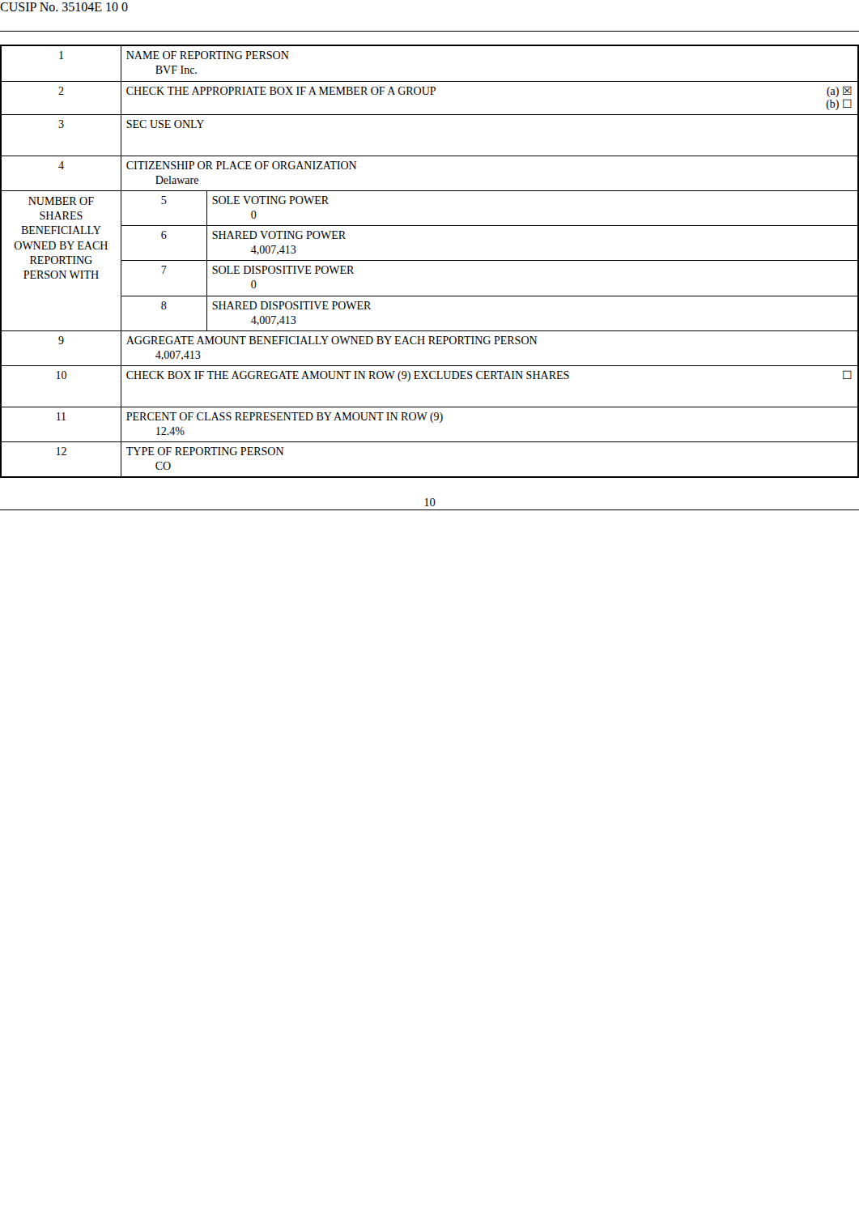CUSIP No. 35104E 10 0
| 1 | NAME OF REPORTING PERSON BVF Inc. |
| 2 | CHECK THE APPROPRIATE BOX IF A MEMBER OF A GROUP (a) ☒ (b) ☐ |
| 3 | SEC USE ONLY |
| 4 | CITIZENSHIP OR PLACE OF ORGANIZATION Delaware |
| NUMBER OF SHARES BENEFICIALLY OWNED BY EACH REPORTING PERSON WITH | 5 | SOLE VOTING POWER 0 |
| 6 | SHARED VOTING POWER 4,007,413 |
| 7 | SOLE DISPOSITIVE POWER 0 |
| 8 | SHARED DISPOSITIVE POWER 4,007,413 |
| 9 | AGGREGATE AMOUNT BENEFICIALLY OWNED BY EACH REPORTING PERSON 4,007,413 |
| 10 | CHECK BOX IF THE AGGREGATE AMOUNT IN ROW (9) EXCLUDES CERTAIN SHARES ☐ |
| 11 | PERCENT OF CLASS REPRESENTED BY AMOUNT IN ROW (9) 12.4% |
| 12 | TYPE OF REPORTING PERSON CO |
10